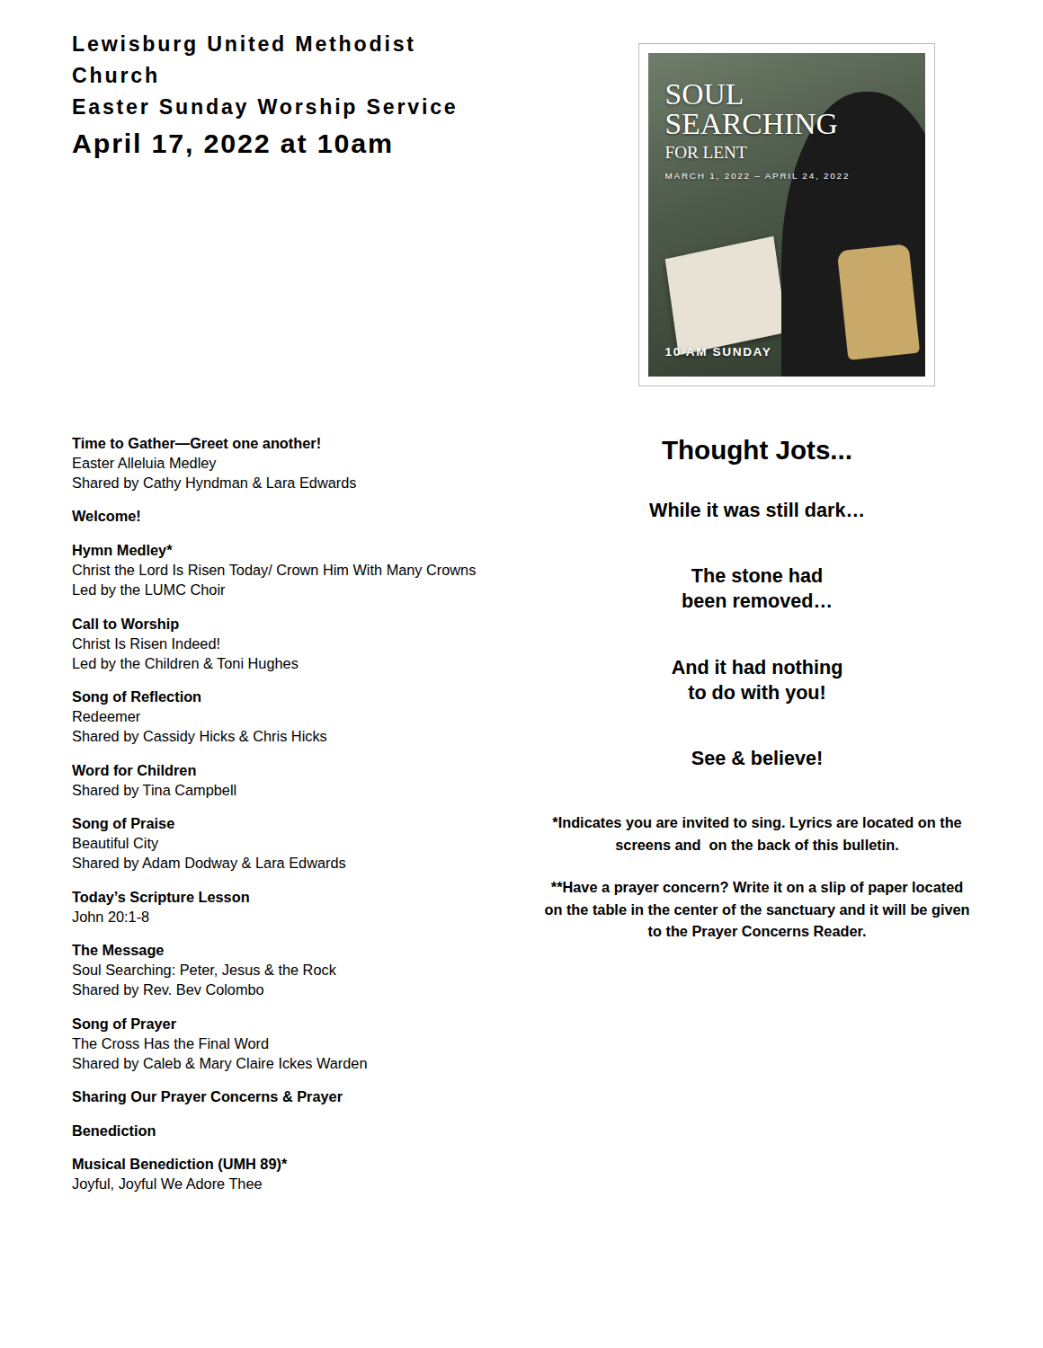Lewisburg United Methodist Church
Easter Sunday Worship Service
April 17, 2022 at 10am
SOUL
SEARCHING
FOR LENT
MARCH 1, 2022 – APRIL 24, 2022
10 AM SUNDAY
Time to Gather—Greet one another! Easter Alleluia Medley Shared by Cathy Hyndman & Lara Edwards
Welcome!
Hymn Medley* Christ the Lord Is Risen Today/ Crown Him With Many Crowns Led by the LUMC Choir
Call to Worship Christ Is Risen Indeed! Led by the Children & Toni Hughes
Song of Reflection Redeemer Shared by Cassidy Hicks & Chris Hicks
Word for Children Shared by Tina Campbell
Song of Praise Beautiful City Shared by Adam Dodway & Lara Edwards
Today’s Scripture Lesson John 20:1-8
The Message Soul Searching: Peter, Jesus & the Rock Shared by Rev. Bev Colombo
Song of Prayer The Cross Has the Final Word Shared by Caleb & Mary Claire Ickes Warden
Sharing Our Prayer Concerns & Prayer
Benediction
Musical Benediction (UMH 89)* Joyful, Joyful We Adore Thee
Thought Jots...
While it was still dark…
The stone had
been removed…
And it had nothing
to do with you!
See & believe!
*Indicates you are invited to sing. Lyrics are located on the screens and on the back of this bulletin.
**Have a prayer concern? Write it on a slip of paper located on the table in the center of the sanctuary and it will be given to the Prayer Concerns Reader.